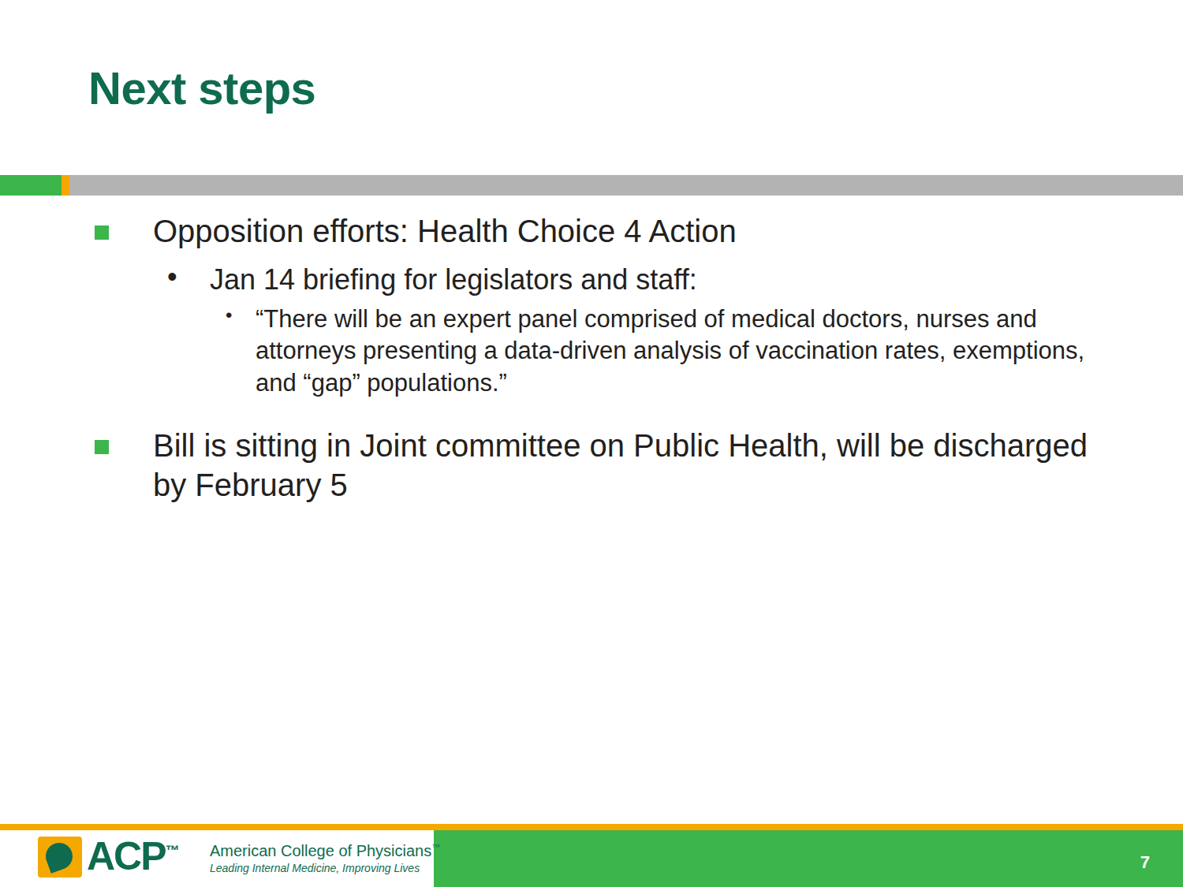Next steps
Opposition efforts: Health Choice 4 Action
Jan 14 briefing for legislators and staff:
“There will be an expert panel comprised of medical doctors, nurses and attorneys presenting a data-driven analysis of vaccination rates, exemptions, and “gap” populations.”
Bill is sitting in Joint committee on Public Health, will be discharged by February 5
7
ACP™
American College of Physicians™
Leading Internal Medicine, Improving Lives